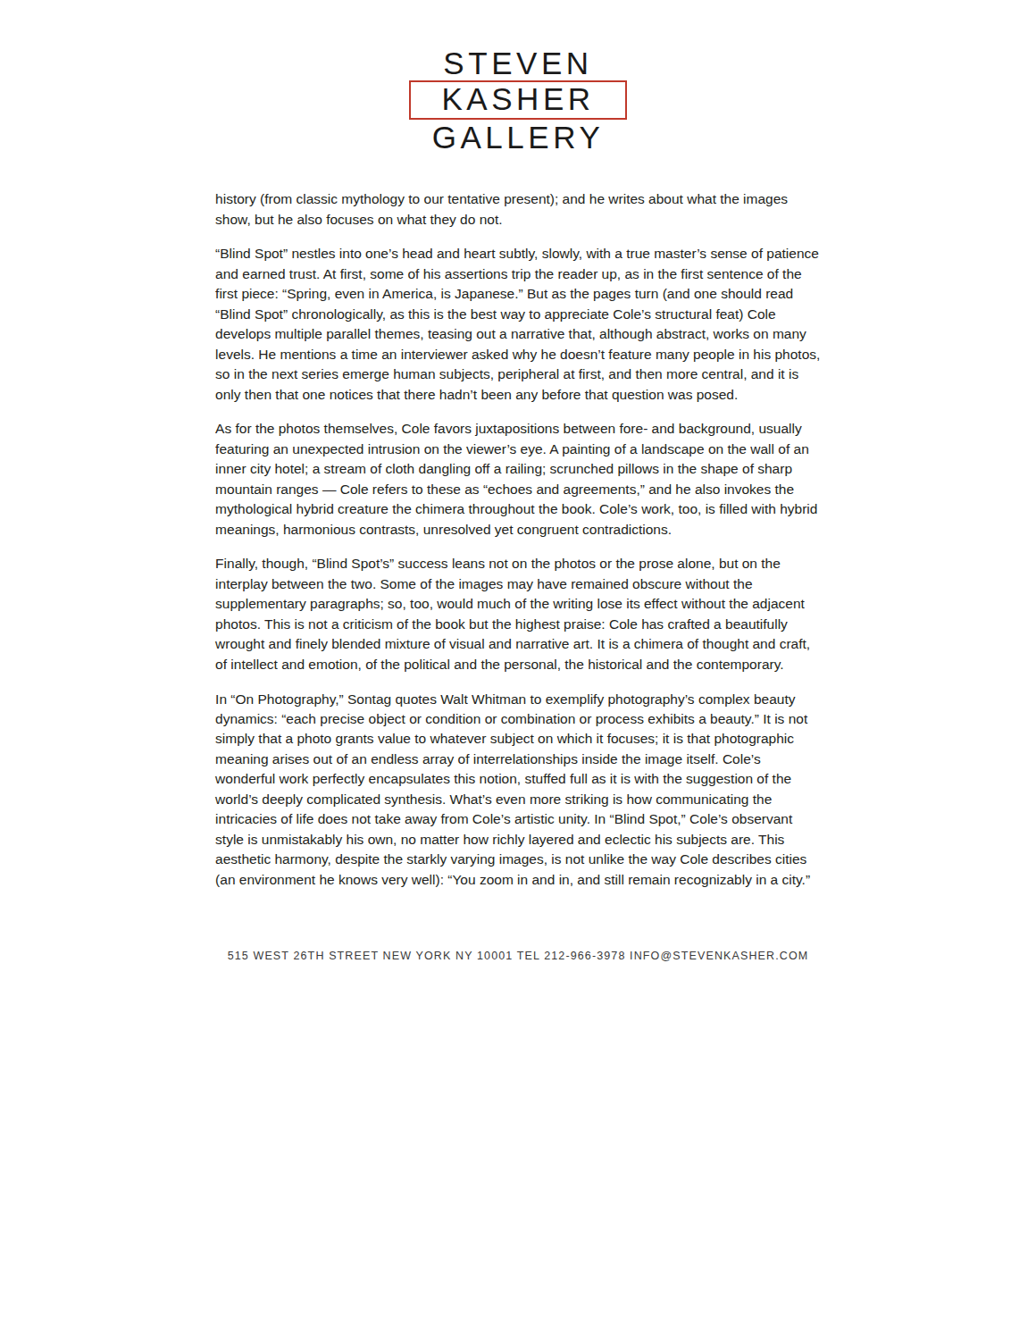Steven
Kasher
Gallery
history (from classic mythology to our tentative present); and he writes about what the images show, but he also focuses on what they do not.
“Blind Spot” nestles into one’s head and heart subtly, slowly, with a true master’s sense of patience and earned trust. At first, some of his assertions trip the reader up, as in the first sentence of the first piece: “Spring, even in America, is Japanese.” But as the pages turn (and one should read “Blind Spot” chronologically, as this is the best way to appreciate Cole’s structural feat) Cole develops multiple parallel themes, teasing out a narrative that, although abstract, works on many levels. He mentions a time an interviewer asked why he doesn’t feature many people in his photos, so in the next series emerge human subjects, peripheral at first, and then more central, and it is only then that one notices that there hadn’t been any before that question was posed.
As for the photos themselves, Cole favors juxtapositions between fore- and background, usually featuring an unexpected intrusion on the viewer’s eye. A painting of a landscape on the wall of an inner city hotel; a stream of cloth dangling off a railing; scrunched pillows in the shape of sharp mountain ranges — Cole refers to these as “echoes and agreements,” and he also invokes the mythological hybrid creature the chimera throughout the book. Cole’s work, too, is filled with hybrid meanings, harmonious contrasts, unresolved yet congruent contradictions.
Finally, though, “Blind Spot’s” success leans not on the photos or the prose alone, but on the interplay between the two. Some of the images may have remained obscure without the supplementary paragraphs; so, too, would much of the writing lose its effect without the adjacent photos. This is not a criticism of the book but the highest praise: Cole has crafted a beautifully wrought and finely blended mixture of visual and narrative art. It is a chimera of thought and craft, of intellect and emotion, of the political and the personal, the historical and the contemporary.
In “On Photography,” Sontag quotes Walt Whitman to exemplify photography’s complex beauty dynamics: “each precise object or condition or combination or process exhibits a beauty.” It is not simply that a photo grants value to whatever subject on which it focuses; it is that photographic meaning arises out of an endless array of interrelationships inside the image itself. Cole’s wonderful work perfectly encapsulates this notion, stuffed full as it is with the suggestion of the world’s deeply complicated synthesis. What’s even more striking is how communicating the intricacies of life does not take away from Cole’s artistic unity. In “Blind Spot,” Cole’s observant style is unmistakably his own, no matter how richly layered and eclectic his subjects are. This aesthetic harmony, despite the starkly varying images, is not unlike the way Cole describes cities (an environment he knows very well): “You zoom in and in, and still remain recognizably in a city.”
515 WEST 26TH STREET NEW YORK NY 10001 TEL 212-966-3978 INFO@STEVENKASHER.COM